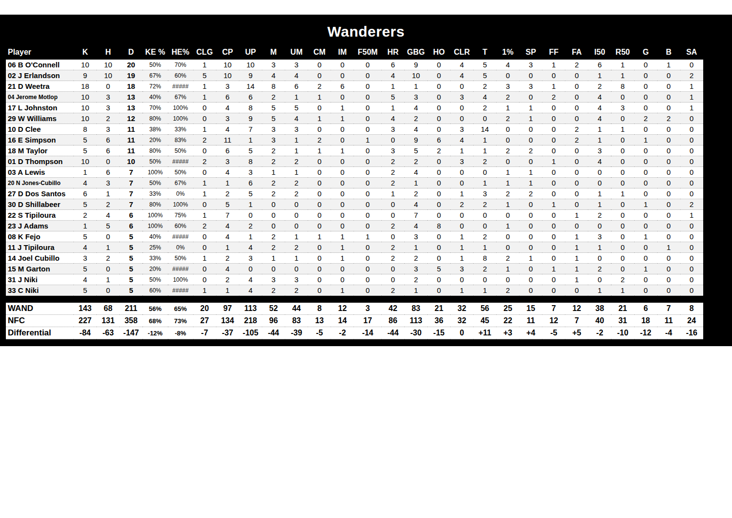Wanderers
| Player | K | H | D | KE % | HE% | CLG | CP | UP | M | UM | CM | IM | F50M | HR | GBG | HO | CLR | T | 1% | SP | FF | FA | I50 | R50 | G | B | SA |
| --- | --- | --- | --- | --- | --- | --- | --- | --- | --- | --- | --- | --- | --- | --- | --- | --- | --- | --- | --- | --- | --- | --- | --- | --- | --- | --- | --- |
| 06 B O'Connell | 10 | 10 | 20 | 50% | 70% | 1 | 10 | 10 | 3 | 3 | 0 | 0 | 0 | 6 | 9 | 0 | 4 | 5 | 4 | 3 | 1 | 2 | 6 | 1 | 0 | 1 | 0 |
| 02 J Erlandson | 9 | 10 | 19 | 67% | 60% | 5 | 10 | 9 | 4 | 4 | 0 | 0 | 0 | 4 | 10 | 0 | 4 | 5 | 0 | 0 | 0 | 0 | 1 | 1 | 0 | 0 | 2 |
| 21 D Weetra | 18 | 0 | 18 | 72% | ##### | 1 | 3 | 14 | 8 | 6 | 2 | 6 | 0 | 1 | 1 | 0 | 0 | 2 | 3 | 3 | 1 | 0 | 2 | 8 | 0 | 0 | 1 |
| 04 Jerome Motlop | 10 | 3 | 13 | 40% | 67% | 1 | 6 | 6 | 2 | 1 | 1 | 0 | 0 | 5 | 3 | 0 | 3 | 4 | 2 | 0 | 2 | 0 | 4 | 0 | 0 | 0 | 1 |
| 17 L Johnston | 10 | 3 | 13 | 70% | 100% | 0 | 4 | 8 | 5 | 5 | 0 | 1 | 0 | 1 | 4 | 0 | 0 | 2 | 1 | 1 | 0 | 0 | 4 | 3 | 0 | 0 | 1 |
| 29 W Williams | 10 | 2 | 12 | 80% | 100% | 0 | 3 | 9 | 5 | 4 | 1 | 1 | 0 | 4 | 2 | 0 | 0 | 0 | 2 | 1 | 0 | 0 | 4 | 0 | 2 | 2 | 0 |
| 10 D Clee | 8 | 3 | 11 | 38% | 33% | 1 | 4 | 7 | 3 | 3 | 0 | 0 | 0 | 3 | 4 | 0 | 3 | 14 | 0 | 0 | 0 | 2 | 1 | 1 | 0 | 0 | 0 |
| 16 E Simpson | 5 | 6 | 11 | 20% | 83% | 2 | 11 | 1 | 3 | 1 | 2 | 0 | 1 | 0 | 9 | 6 | 4 | 1 | 0 | 0 | 0 | 2 | 1 | 0 | 1 | 0 | 0 |
| 18 M Taylor | 5 | 6 | 11 | 80% | 50% | 0 | 6 | 5 | 2 | 1 | 1 | 1 | 0 | 3 | 5 | 2 | 1 | 1 | 2 | 2 | 0 | 0 | 3 | 0 | 0 | 0 | 0 |
| 01 D Thompson | 10 | 0 | 10 | 50% | ##### | 2 | 3 | 8 | 2 | 2 | 0 | 0 | 0 | 2 | 2 | 0 | 3 | 2 | 0 | 0 | 1 | 0 | 4 | 0 | 0 | 0 | 0 |
| 03 A Lewis | 1 | 6 | 7 | 100% | 50% | 0 | 4 | 3 | 1 | 1 | 0 | 0 | 0 | 2 | 4 | 0 | 0 | 0 | 1 | 1 | 0 | 0 | 0 | 0 | 0 | 0 | 0 |
| 20 N Jones-Cubillo | 4 | 3 | 7 | 50% | 67% | 1 | 1 | 6 | 2 | 2 | 0 | 0 | 0 | 2 | 1 | 0 | 0 | 1 | 1 | 1 | 0 | 0 | 0 | 0 | 0 | 0 | 0 |
| 27 D Dos Santos | 6 | 1 | 7 | 33% | 0% | 1 | 2 | 5 | 2 | 2 | 0 | 0 | 0 | 1 | 2 | 0 | 1 | 3 | 2 | 2 | 0 | 0 | 1 | 1 | 0 | 0 | 0 |
| 30 D Shillabeer | 5 | 2 | 7 | 80% | 100% | 0 | 5 | 1 | 0 | 0 | 0 | 0 | 0 | 0 | 4 | 0 | 2 | 2 | 1 | 0 | 1 | 0 | 1 | 0 | 1 | 0 | 2 |
| 22 S Tipiloura | 2 | 4 | 6 | 100% | 75% | 1 | 7 | 0 | 0 | 0 | 0 | 0 | 0 | 0 | 7 | 0 | 0 | 0 | 0 | 0 | 0 | 1 | 2 | 0 | 0 | 0 | 1 |
| 23 J Adams | 1 | 5 | 6 | 100% | 60% | 2 | 4 | 2 | 0 | 0 | 0 | 0 | 0 | 2 | 4 | 8 | 0 | 0 | 1 | 0 | 0 | 0 | 0 | 0 | 0 | 0 | 0 |
| 08 K Fejo | 5 | 0 | 5 | 40% | ##### | 0 | 4 | 1 | 2 | 1 | 1 | 1 | 1 | 0 | 3 | 0 | 1 | 2 | 0 | 0 | 0 | 1 | 3 | 0 | 1 | 0 | 0 |
| 11 J Tipiloura | 4 | 1 | 5 | 25% | 0% | 0 | 1 | 4 | 2 | 2 | 0 | 1 | 0 | 2 | 1 | 0 | 1 | 1 | 0 | 0 | 0 | 1 | 1 | 0 | 0 | 1 | 0 |
| 14 Joel Cubillo | 3 | 2 | 5 | 33% | 50% | 1 | 2 | 3 | 1 | 1 | 0 | 1 | 0 | 2 | 2 | 0 | 1 | 8 | 2 | 1 | 0 | 1 | 0 | 0 | 0 | 0 | 0 |
| 15 M Garton | 5 | 0 | 5 | 20% | ##### | 0 | 4 | 0 | 0 | 0 | 0 | 0 | 0 | 0 | 3 | 5 | 3 | 2 | 1 | 0 | 1 | 1 | 2 | 0 | 1 | 0 | 0 |
| 31 J Niki | 4 | 1 | 5 | 50% | 100% | 0 | 2 | 4 | 3 | 3 | 0 | 0 | 0 | 0 | 2 | 0 | 0 | 0 | 0 | 0 | 0 | 1 | 0 | 2 | 0 | 0 | 0 |
| 33 C Niki | 5 | 0 | 5 | 60% | ##### | 1 | 1 | 4 | 2 | 2 | 0 | 1 | 0 | 2 | 1 | 0 | 1 | 1 | 2 | 0 | 0 | 0 | 1 | 1 | 0 | 0 | 0 |
| WAND | 143 | 68 | 211 | 56% | 65% | 20 | 97 | 113 | 52 | 44 | 8 | 12 | 3 | 42 | 83 | 21 | 32 | 56 | 25 | 15 | 7 | 12 | 38 | 21 | 6 | 7 | 8 |
| NFC | 227 | 131 | 358 | 68% | 73% | 27 | 134 | 218 | 96 | 83 | 13 | 14 | 17 | 86 | 113 | 36 | 32 | 45 | 22 | 11 | 12 | 7 | 40 | 31 | 18 | 11 | 24 |
| Differential | -84 | -63 | -147 | -12% | -8% | -7 | -37 | -105 | -44 | -39 | -5 | -2 | -14 | -44 | -30 | -15 | 0 | +11 | +3 | +4 | -5 | +5 | -2 | -10 | -12 | -4 | -16 |